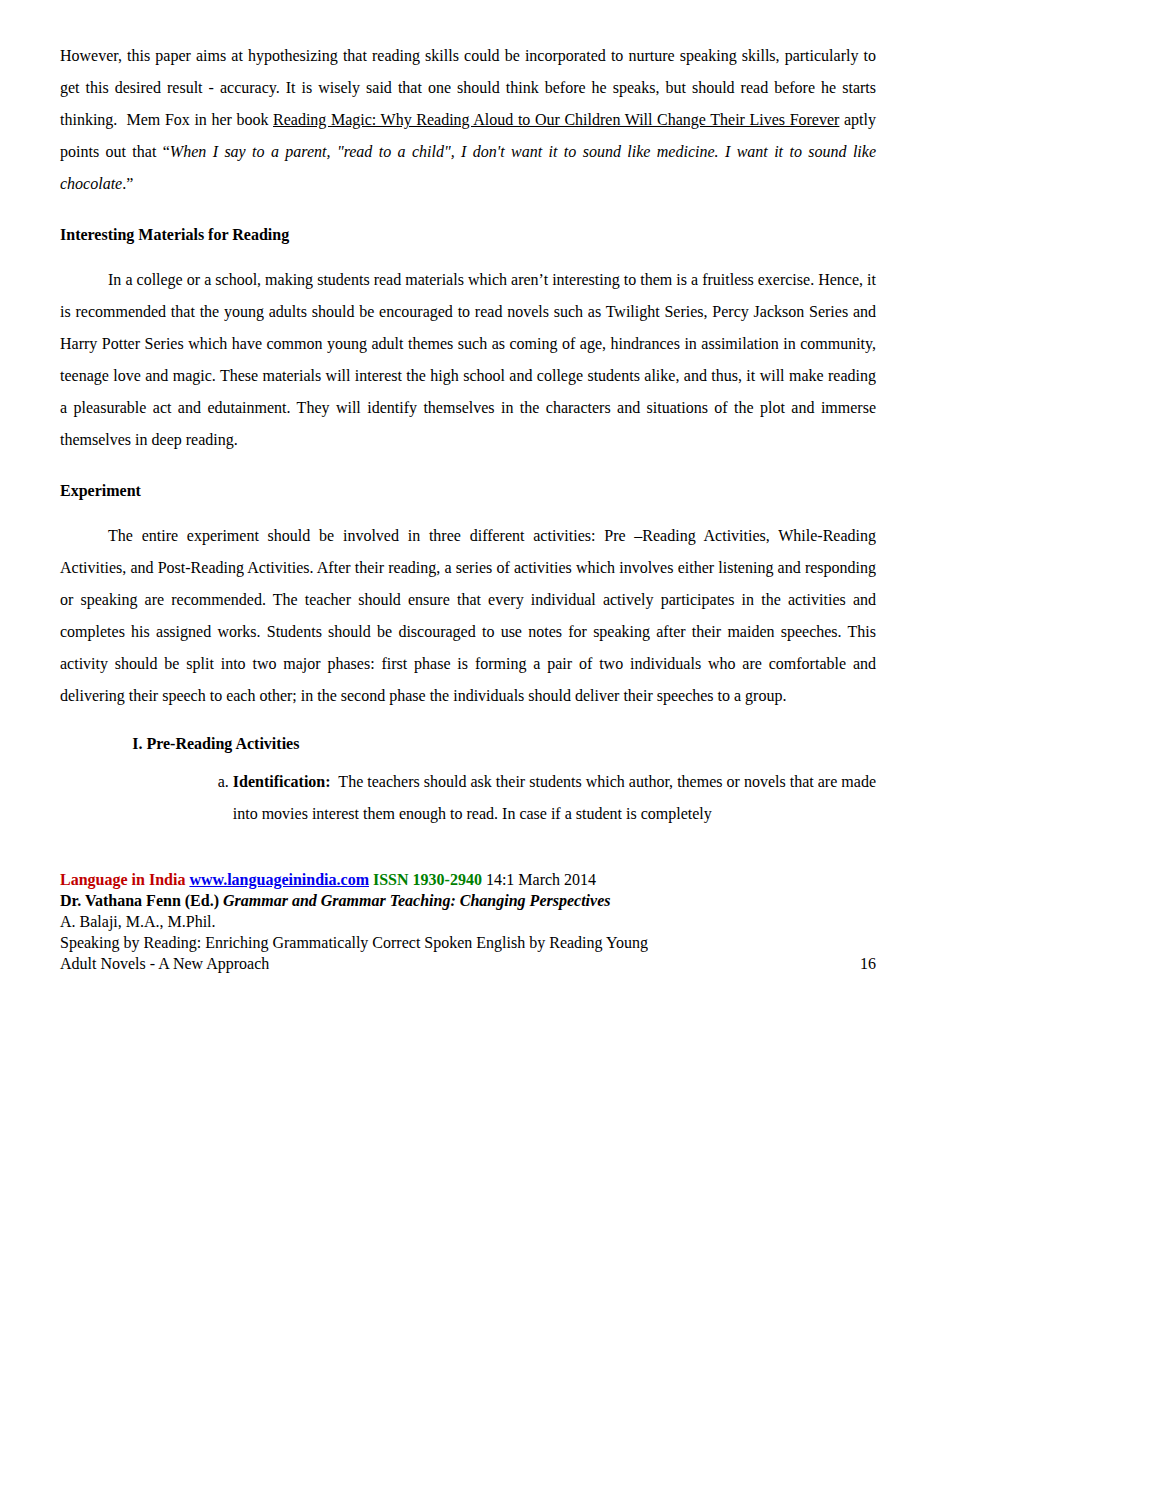However, this paper aims at hypothesizing that reading skills could be incorporated to nurture speaking skills, particularly to get this desired result - accuracy. It is wisely said that one should think before he speaks, but should read before he starts thinking. Mem Fox in her book Reading Magic: Why Reading Aloud to Our Children Will Change Their Lives Forever aptly points out that “When I say to a parent, "read to a child", I don't want it to sound like medicine. I want it to sound like chocolate.”
Interesting Materials for Reading
In a college or a school, making students read materials which aren’t interesting to them is a fruitless exercise. Hence, it is recommended that the young adults should be encouraged to read novels such as Twilight Series, Percy Jackson Series and Harry Potter Series which have common young adult themes such as coming of age, hindrances in assimilation in community, teenage love and magic. These materials will interest the high school and college students alike, and thus, it will make reading a pleasurable act and edutainment. They will identify themselves in the characters and situations of the plot and immerse themselves in deep reading.
Experiment
The entire experiment should be involved in three different activities: Pre –Reading Activities, While-Reading Activities, and Post-Reading Activities. After their reading, a series of activities which involves either listening and responding or speaking are recommended. The teacher should ensure that every individual actively participates in the activities and completes his assigned works. Students should be discouraged to use notes for speaking after their maiden speeches. This activity should be split into two major phases: first phase is forming a pair of two individuals who are comfortable and delivering their speech to each other; in the second phase the individuals should deliver their speeches to a group.
Pre-Reading Activities
Identification: The teachers should ask their students which author, themes or novels that are made into movies interest them enough to read. In case if a student is completely
Language in India www.languageinindia.com ISSN 1930-2940 14:1 March 2014
Dr. Vathana Fenn (Ed.) Grammar and Grammar Teaching: Changing Perspectives
A. Balaji, M.A., M.Phil.
Speaking by Reading: Enriching Grammatically Correct Spoken English by Reading Young
Adult Novels - A New Approach 16